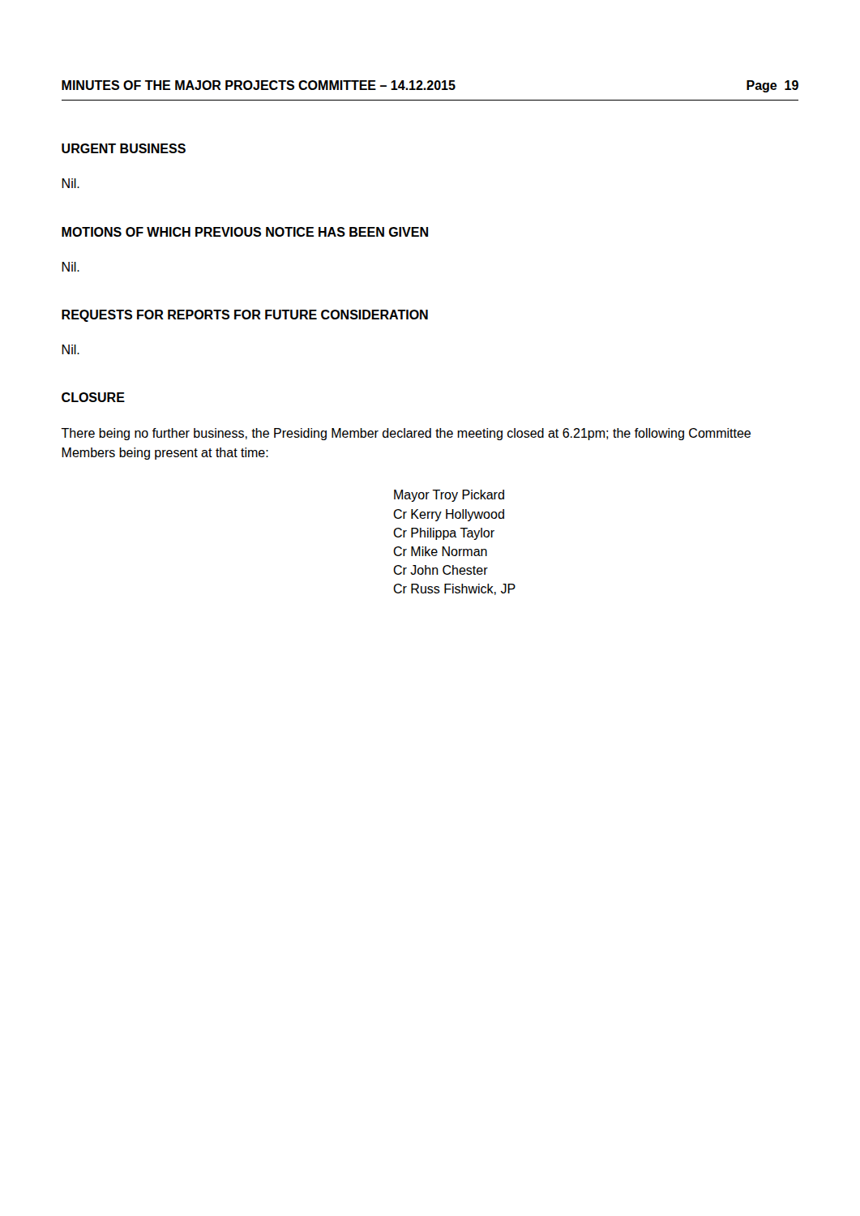Minutes of the Major Projects Committee – 14.12.2015 Page 19
Urgent Business
Nil.
Motions of Which Previous Notice Has Been Given
Nil.
Requests for Reports for Future Consideration
Nil.
Closure
There being no further business, the Presiding Member declared the meeting closed at 6.21pm; the following Committee Members being present at that time:
Mayor Troy Pickard
Cr Kerry Hollywood
Cr Philippa Taylor
Cr Mike Norman
Cr John Chester
Cr Russ Fishwick, JP